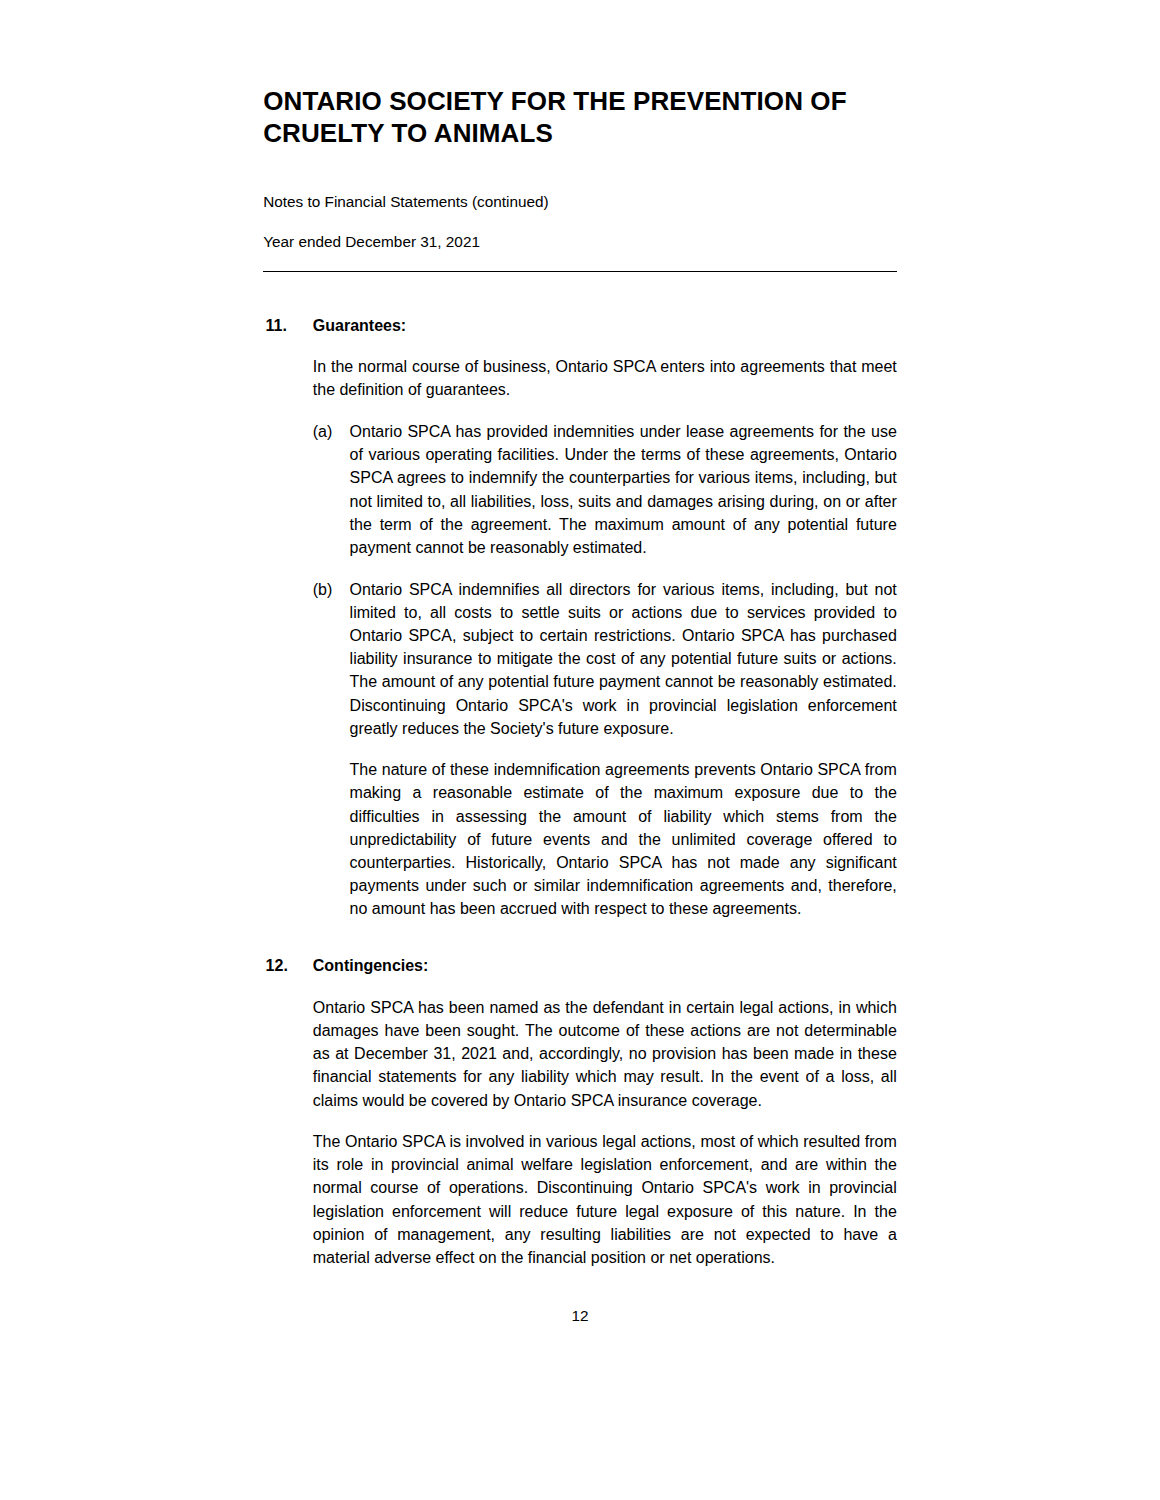ONTARIO SOCIETY FOR THE PREVENTION OF
CRUELTY TO ANIMALS
Notes to Financial Statements (continued)
Year ended December 31, 2021
11. Guarantees:
In the normal course of business, Ontario SPCA enters into agreements that meet the definition of guarantees.
(a)
Ontario SPCA has provided indemnities under lease agreements for the use of various operating facilities. Under the terms of these agreements, Ontario SPCA agrees to indemnify the counterparties for various items, including, but not limited to, all liabilities, loss, suits and damages arising during, on or after the term of the agreement. The maximum amount of any potential future payment cannot be reasonably estimated.
(b)
Ontario SPCA indemnifies all directors for various items, including, but not limited to, all costs to settle suits or actions due to services provided to Ontario SPCA, subject to certain restrictions. Ontario SPCA has purchased liability insurance to mitigate the cost of any potential future suits or actions. The amount of any potential future payment cannot be reasonably estimated. Discontinuing Ontario SPCA's work in provincial legislation enforcement greatly reduces the Society's future exposure.
The nature of these indemnification agreements prevents Ontario SPCA from making a reasonable estimate of the maximum exposure due to the difficulties in assessing the amount of liability which stems from the unpredictability of future events and the unlimited coverage offered to counterparties. Historically, Ontario SPCA has not made any significant payments under such or similar indemnification agreements and, therefore, no amount has been accrued with respect to these agreements.
12. Contingencies:
Ontario SPCA has been named as the defendant in certain legal actions, in which damages have been sought. The outcome of these actions are not determinable as at December 31, 2021 and, accordingly, no provision has been made in these financial statements for any liability which may result. In the event of a loss, all claims would be covered by Ontario SPCA insurance coverage.
The Ontario SPCA is involved in various legal actions, most of which resulted from its role in provincial animal welfare legislation enforcement, and are within the normal course of operations. Discontinuing Ontario SPCA's work in provincial legislation enforcement will reduce future legal exposure of this nature. In the opinion of management, any resulting liabilities are not expected to have a material adverse effect on the financial position or net operations.
12